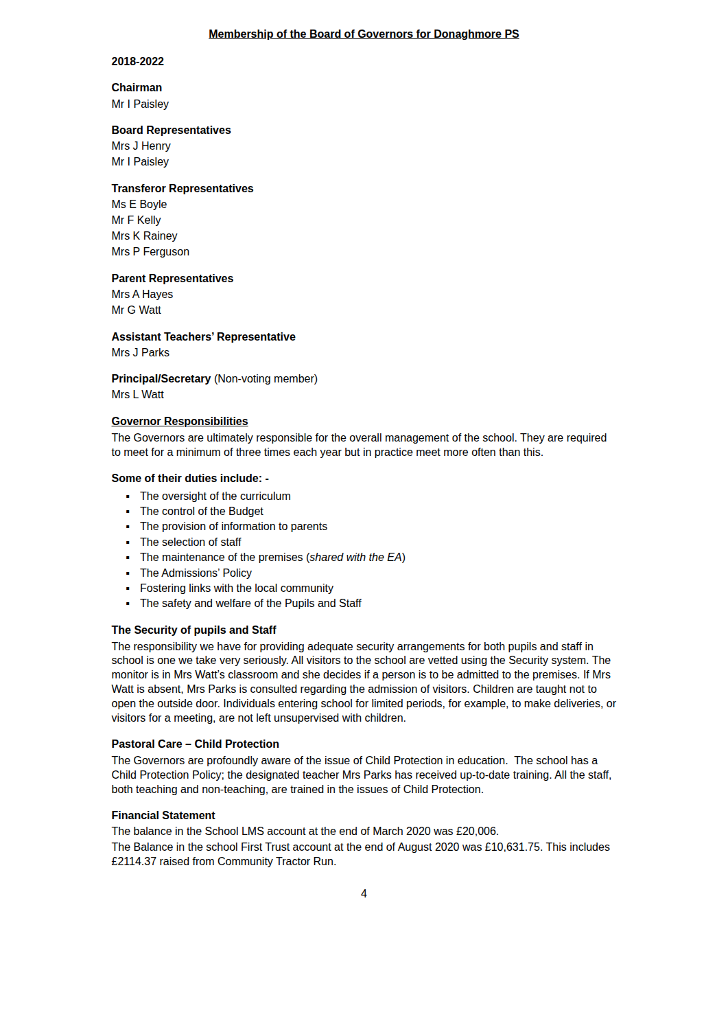Membership of the Board of Governors for Donaghmore PS
2018-2022
Chairman
Mr I Paisley
Board Representatives
Mrs J Henry
Mr I Paisley
Transferor Representatives
Ms E Boyle
Mr F Kelly
Mrs K Rainey
Mrs P Ferguson
Parent Representatives
Mrs A Hayes
Mr G Watt
Assistant Teachers’ Representative
Mrs J Parks
Principal/Secretary (Non-voting member)
Mrs L Watt
Governor Responsibilities
The Governors are ultimately responsible for the overall management of the school. They are required to meet for a minimum of three times each year but in practice meet more often than this.
Some of their duties include: -
The oversight of the curriculum
The control of the Budget
The provision of information to parents
The selection of staff
The maintenance of the premises (shared with the EA)
The Admissions’ Policy
Fostering links with the local community
The safety and welfare of the Pupils and Staff
The Security of pupils and Staff
The responsibility we have for providing adequate security arrangements for both pupils and staff in school is one we take very seriously. All visitors to the school are vetted using the Security system. The monitor is in Mrs Watt’s classroom and she decides if a person is to be admitted to the premises. If Mrs Watt is absent, Mrs Parks is consulted regarding the admission of visitors. Children are taught not to open the outside door. Individuals entering school for limited periods, for example, to make deliveries, or visitors for a meeting, are not left unsupervised with children.
Pastoral Care – Child Protection
The Governors are profoundly aware of the issue of Child Protection in education. The school has a Child Protection Policy; the designated teacher Mrs Parks has received up-to-date training. All the staff, both teaching and non-teaching, are trained in the issues of Child Protection.
Financial Statement
The balance in the School LMS account at the end of March 2020 was £20,006.
The Balance in the school First Trust account at the end of August 2020 was £10,631.75. This includes £2114.37 raised from Community Tractor Run.
4